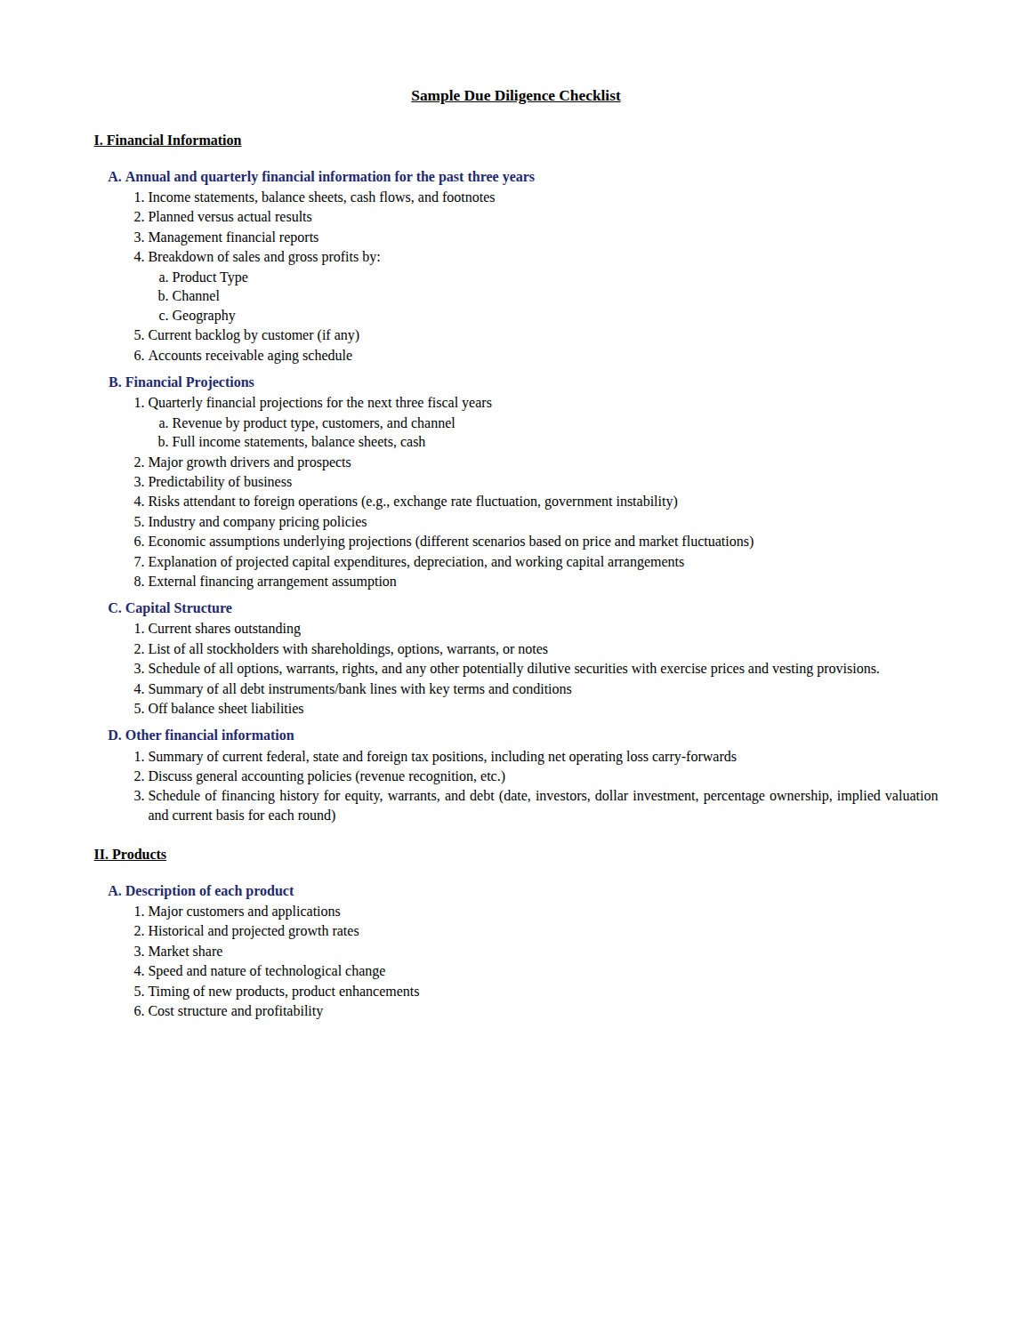Sample Due Diligence Checklist
I. Financial Information
Annual and quarterly financial information for the past three years
Income statements, balance sheets, cash flows, and footnotes
Planned versus actual results
Management financial reports
Breakdown of sales and gross profits by:
Product Type
Channel
Geography
Current backlog by customer (if any)
Accounts receivable aging schedule
Financial Projections
Quarterly financial projections for the next three fiscal years
Revenue by product type, customers, and channel
Full income statements, balance sheets, cash
Major growth drivers and prospects
Predictability of business
Risks attendant to foreign operations (e.g., exchange rate fluctuation, government instability)
Industry and company pricing policies
Economic assumptions underlying projections (different scenarios based on price and market fluctuations)
Explanation of projected capital expenditures, depreciation, and working capital arrangements
External financing arrangement assumption
Capital Structure
Current shares outstanding
List of all stockholders with shareholdings, options, warrants, or notes
Schedule of all options, warrants, rights, and any other potentially dilutive securities with exercise prices and vesting provisions.
Summary of all debt instruments/bank lines with key terms and conditions
Off balance sheet liabilities
Other financial information
Summary of current federal, state and foreign tax positions, including net operating loss carry-forwards
Discuss general accounting policies (revenue recognition, etc.)
Schedule of financing history for equity, warrants, and debt (date, investors, dollar investment, percentage ownership, implied valuation and current basis for each round)
II. Products
Description of each product
Major customers and applications
Historical and projected growth rates
Market share
Speed and nature of technological change
Timing of new products, product enhancements
Cost structure and profitability